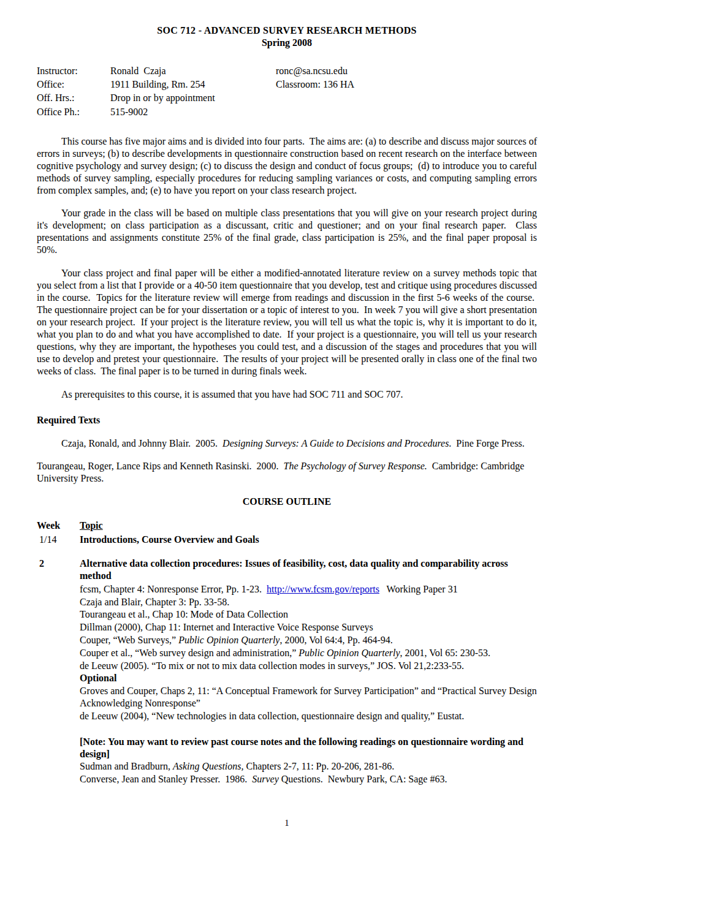SOC 712 - ADVANCED SURVEY RESEARCH METHODS
Spring 2008
| Instructor: | Ronald Czaja | ronc@sa.ncsu.edu |
| Office: | 1911 Building, Rm. 254 | Classroom: 136 HA |
| Off. Hrs.: | Drop in or by appointment | |
| Office Ph.: | 515-9002 | |
This course has five major aims and is divided into four parts. The aims are: (a) to describe and discuss major sources of errors in surveys; (b) to describe developments in questionnaire construction based on recent research on the interface between cognitive psychology and survey design; (c) to discuss the design and conduct of focus groups; (d) to introduce you to careful methods of survey sampling, especially procedures for reducing sampling variances or costs, and computing sampling errors from complex samples, and; (e) to have you report on your class research project.
Your grade in the class will be based on multiple class presentations that you will give on your research project during it's development; on class participation as a discussant, critic and questioner; and on your final research paper. Class presentations and assignments constitute 25% of the final grade, class participation is 25%, and the final paper proposal is 50%.
Your class project and final paper will be either a modified-annotated literature review on a survey methods topic that you select from a list that I provide or a 40-50 item questionnaire that you develop, test and critique using procedures discussed in the course. Topics for the literature review will emerge from readings and discussion in the first 5-6 weeks of the course. The questionnaire project can be for your dissertation or a topic of interest to you. In week 7 you will give a short presentation on your research project. If your project is the literature review, you will tell us what the topic is, why it is important to do it, what you plan to do and what you have accomplished to date. If your project is a questionnaire, you will tell us your research questions, why they are important, the hypotheses you could test, and a discussion of the stages and procedures that you will use to develop and pretest your questionnaire. The results of your project will be presented orally in class one of the final two weeks of class. The final paper is to be turned in during finals week.
As prerequisites to this course, it is assumed that you have had SOC 711 and SOC 707.
Required Texts
Czaja, Ronald, and Johnny Blair. 2005. Designing Surveys: A Guide to Decisions and Procedures. Pine Forge Press.
Tourangeau, Roger, Lance Rips and Kenneth Rasinski. 2000. The Psychology of Survey Response. Cambridge: Cambridge University Press.
COURSE OUTLINE
Week Topic
1/14
Introductions, Course Overview and Goals
2
Alternative data collection procedures: Issues of feasibility, cost, data quality and comparability across method
fcsm, Chapter 4: Nonresponse Error, Pp. 1-23. http://www.fcsm.gov/reports Working Paper 31
Czaja and Blair, Chapter 3: Pp. 33-58.
Tourangeau et al., Chap 10: Mode of Data Collection
Dillman (2000), Chap 11: Internet and Interactive Voice Response Surveys
Couper, “Web Surveys,” Public Opinion Quarterly, 2000, Vol 64:4, Pp. 464-94.
Couper et al., “Web survey design and administration,” Public Opinion Quarterly, 2001, Vol 65: 230-53.
de Leeuw (2005). “To mix or not to mix data collection modes in surveys,” JOS. Vol 21,2:233-55.
Optional
Groves and Couper, Chaps 2, 11: “A Conceptual Framework for Survey Participation” and “Practical Survey Design Acknowledging Nonresponse”
de Leeuw (2004), “New technologies in data collection, questionnaire design and quality,” Eustat.
[Note: You may want to review past course notes and the following readings on questionnaire wording and design]
Sudman and Bradburn, Asking Questions, Chapters 2-7, 11: Pp. 20-206, 281-86.
Converse, Jean and Stanley Presser. 1986. Survey Questions. Newbury Park, CA: Sage #63.
1